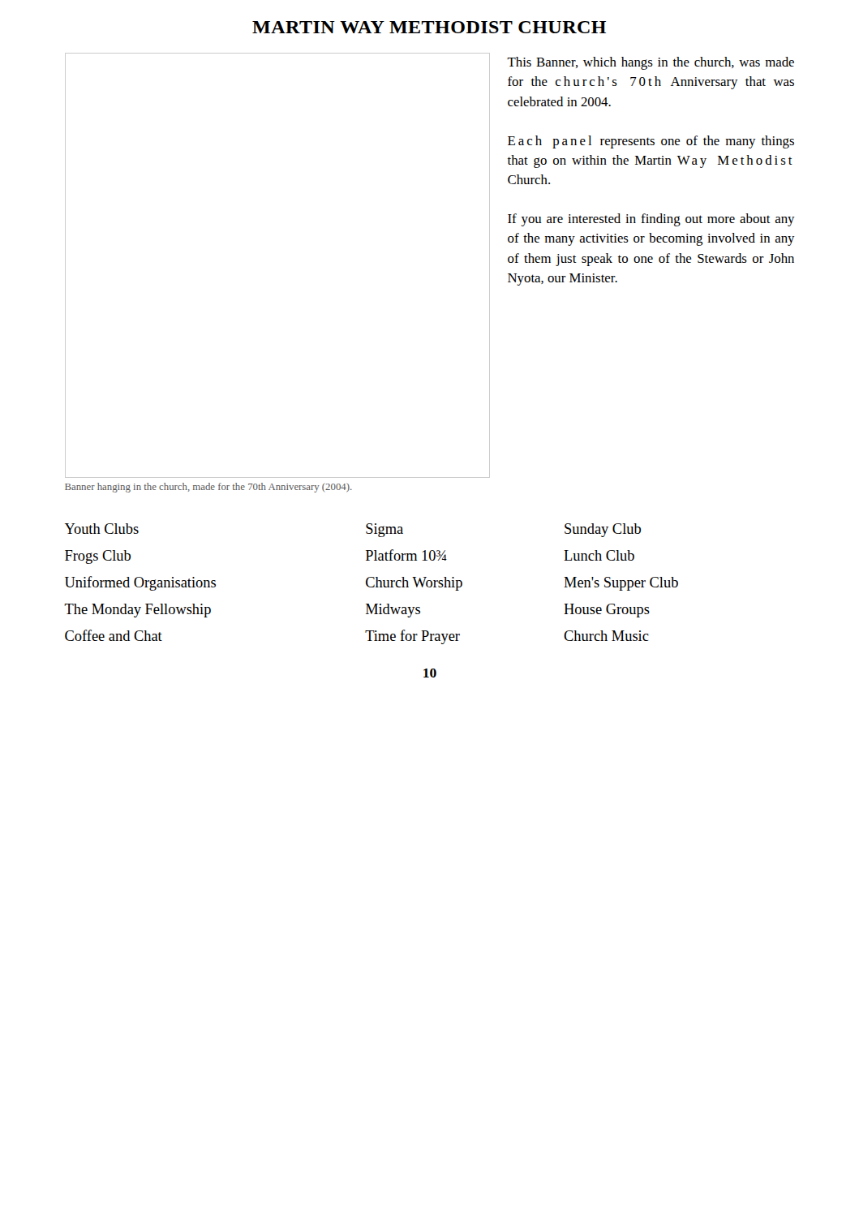MARTIN WAY METHODIST CHURCH
Banner hanging in the church, made for the 70th Anniversary (2004).
This Banner, which hangs in the church, was made for the church's 70th Anniversary that was celebrated in 2004.
Each panel represents one of the many things that go on within the Martin Way Methodist Church.
If you are interested in finding out more about any of the many activities or becoming involved in any of them just speak to one of the Stewards or John Nyota, our Minister.
| Youth Clubs | Sigma | Sunday Club |
| Frogs Club | Platform 10¾ | Lunch Club |
| Uniformed Organisations | Church Worship | Men's Supper Club |
| The Monday Fellowship | Midways | House Groups |
| Coffee and Chat | Time for Prayer | Church Music |
10